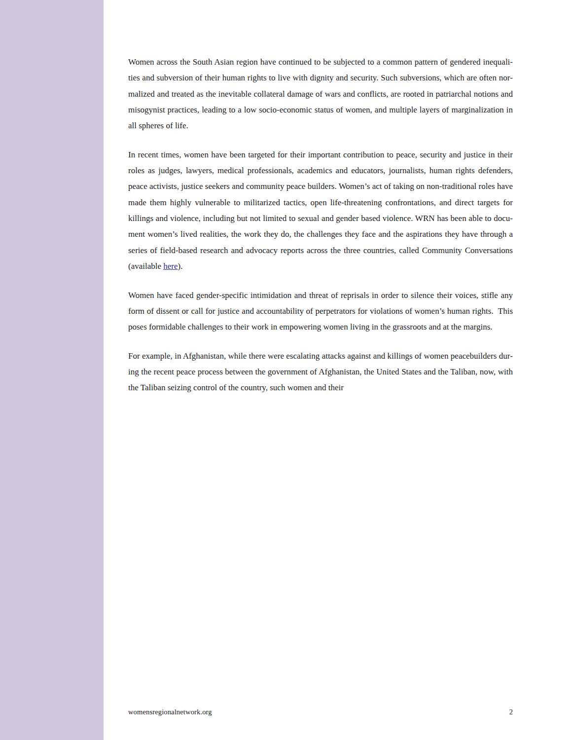Women across the South Asian region have continued to be subjected to a common pattern of gendered inequalities and subversion of their human rights to live with dignity and security. Such subversions, which are often normalized and treated as the inevitable collateral damage of wars and conflicts, are rooted in patriarchal notions and misogynist practices, leading to a low socio-economic status of women, and multiple layers of marginalization in all spheres of life.
In recent times, women have been targeted for their important contribution to peace, security and justice in their roles as judges, lawyers, medical professionals, academics and educators, journalists, human rights defenders, peace activists, justice seekers and community peace builders. Women’s act of taking on non-traditional roles have made them highly vulnerable to militarized tactics, open life-threatening confrontations, and direct targets for killings and violence, including but not limited to sexual and gender based violence. WRN has been able to document women’s lived realities, the work they do, the challenges they face and the aspirations they have through a series of field-based research and advocacy reports across the three countries, called Community Conversations (available here).
Women have faced gender-specific intimidation and threat of reprisals in order to silence their voices, stifle any form of dissent or call for justice and accountability of perpetrators for violations of women’s human rights. This poses formidable challenges to their work in empowering women living in the grassroots and at the margins.
For example, in Afghanistan, while there were escalating attacks against and killings of women peacebuilders during the recent peace process between the government of Afghanistan, the United States and the Taliban, now, with the Taliban seizing control of the country, such women and their
womensregionalnetwork.org 2